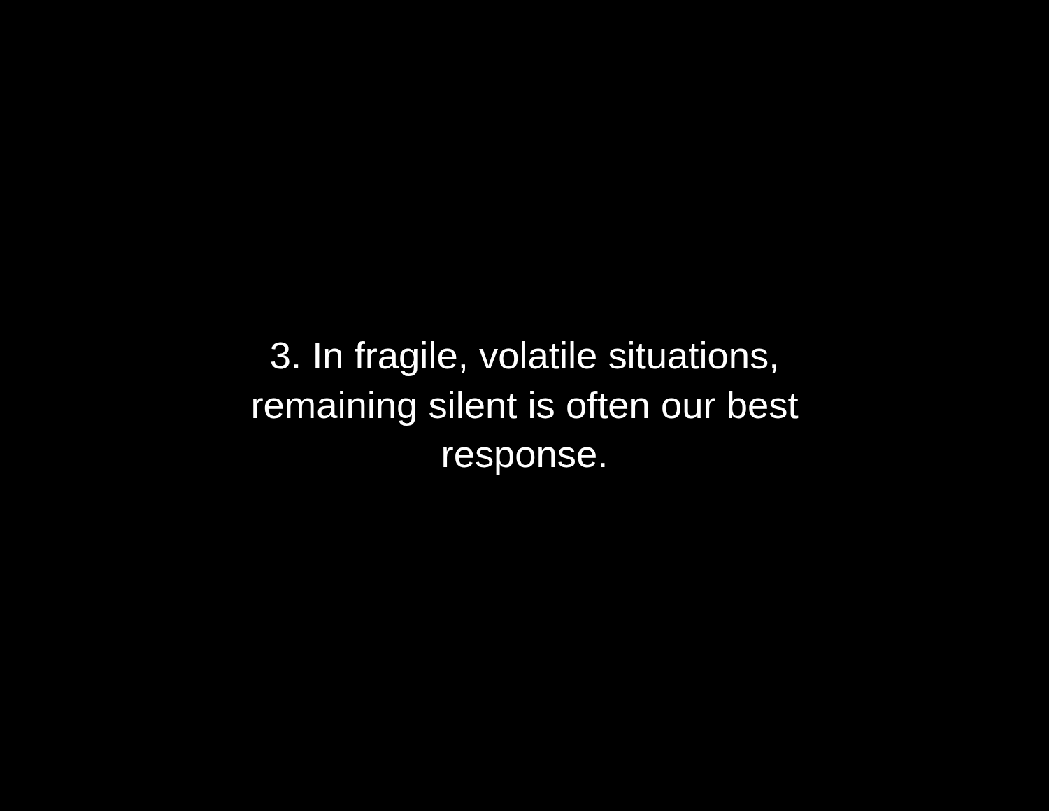3. In fragile, volatile situations, remaining silent is often our best response.